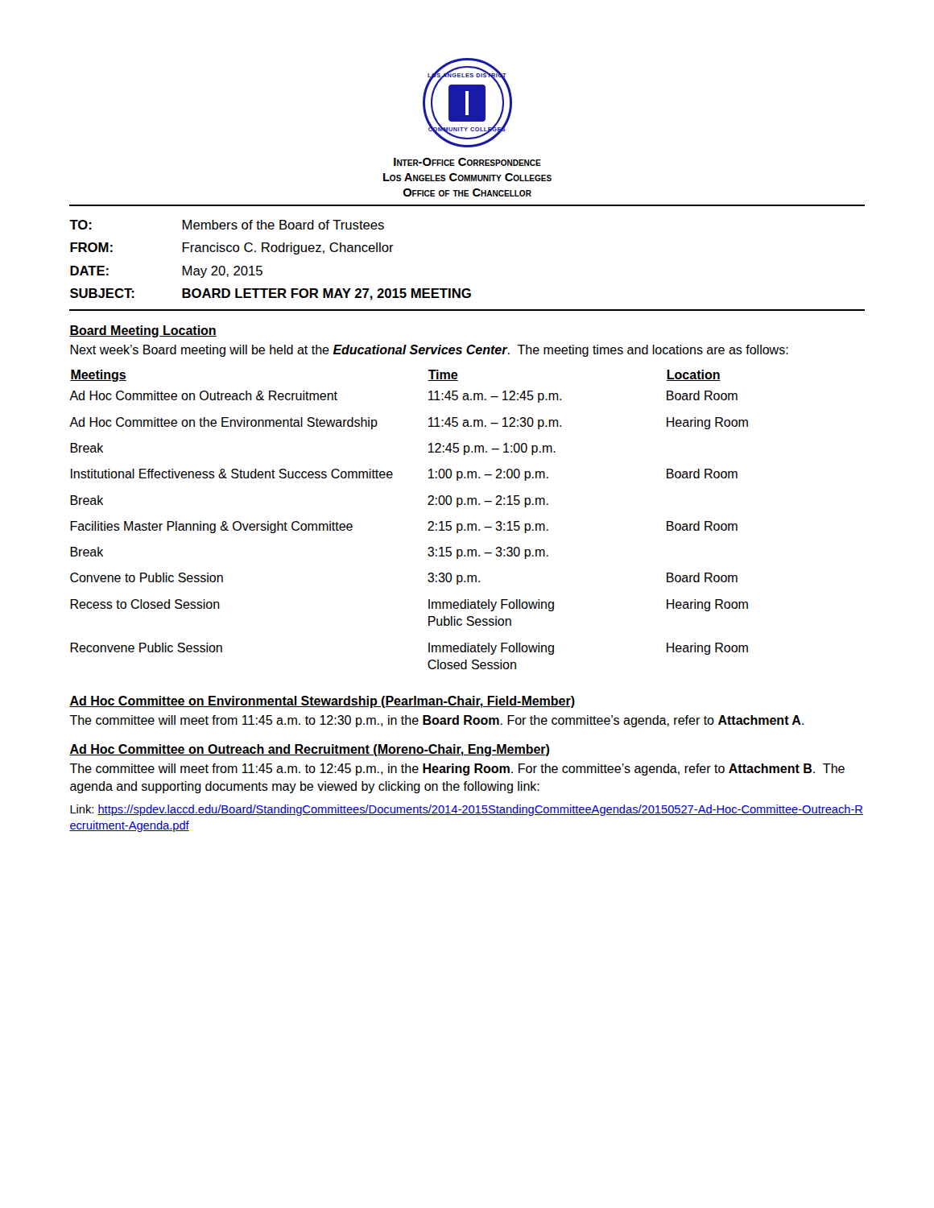LOS ANGELES DISTRICT
COMMUNITY COLLEGES
Inter-Office Correspondence
Los Angeles Community Colleges
Office of the Chancellor
| TO: | Members of the Board of Trustees |
| FROM: | Francisco C. Rodriguez, Chancellor |
| DATE: | May 20, 2015 |
| SUBJECT: | BOARD LETTER FOR MAY 27, 2015 MEETING |
Board Meeting Location
Next week’s Board meeting will be held at the Educational Services Center. The meeting times and locations are as follows:
| Meetings | Time | Location |
| --- | --- | --- |
| Ad Hoc Committee on Outreach & Recruitment | 11:45 a.m. – 12:45 p.m. | Board Room |
| Ad Hoc Committee on the Environmental Stewardship | 11:45 a.m. – 12:30 p.m. | Hearing Room |
| Break | 12:45 p.m. – 1:00 p.m. | |
| Institutional Effectiveness & Student Success Committee | 1:00 p.m. – 2:00 p.m. | Board Room |
| Break | 2:00 p.m. – 2:15 p.m. | |
| Facilities Master Planning & Oversight Committee | 2:15 p.m. – 3:15 p.m. | Board Room |
| Break | 3:15 p.m. – 3:30 p.m. | |
| Convene to Public Session | 3:30 p.m. | Board Room |
| Recess to Closed Session | Immediately Following Public Session | Hearing Room |
| Reconvene Public Session | Immediately Following Closed Session | Hearing Room |
Ad Hoc Committee on Environmental Stewardship (Pearlman-Chair, Field-Member)
The committee will meet from 11:45 a.m. to 12:30 p.m., in the Board Room. For the committee’s agenda, refer to Attachment A.
Ad Hoc Committee on Outreach and Recruitment (Moreno-Chair, Eng-Member)
The committee will meet from 11:45 a.m. to 12:45 p.m., in the Hearing Room. For the committee’s agenda, refer to Attachment B. The agenda and supporting documents may be viewed by clicking on the following link:
Link: https://spdev.laccd.edu/Board/StandingCommittees/Documents/2014-2015StandingCommitteeAgendas/20150527-Ad-Hoc-Committee-Outreach-Recruitment-Agenda.pdf